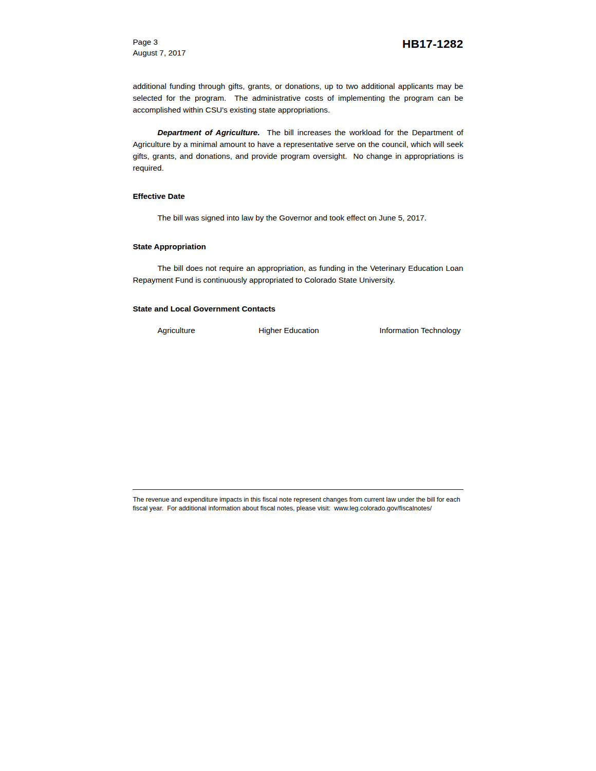Page 3
August 7, 2017
HB17-1282
additional funding through gifts, grants, or donations, up to two additional applicants may be selected for the program. The administrative costs of implementing the program can be accomplished within CSU's existing state appropriations.
Department of Agriculture. The bill increases the workload for the Department of Agriculture by a minimal amount to have a representative serve on the council, which will seek gifts, grants, and donations, and provide program oversight. No change in appropriations is required.
Effective Date
The bill was signed into law by the Governor and took effect on June 5, 2017.
State Appropriation
The bill does not require an appropriation, as funding in the Veterinary Education Loan Repayment Fund is continuously appropriated to Colorado State University.
State and Local Government Contacts
Agriculture Higher Education Information Technology
The revenue and expenditure impacts in this fiscal note represent changes from current law under the bill for each fiscal year. For additional information about fiscal notes, please visit: www.leg.colorado.gov/fiscalnotes/